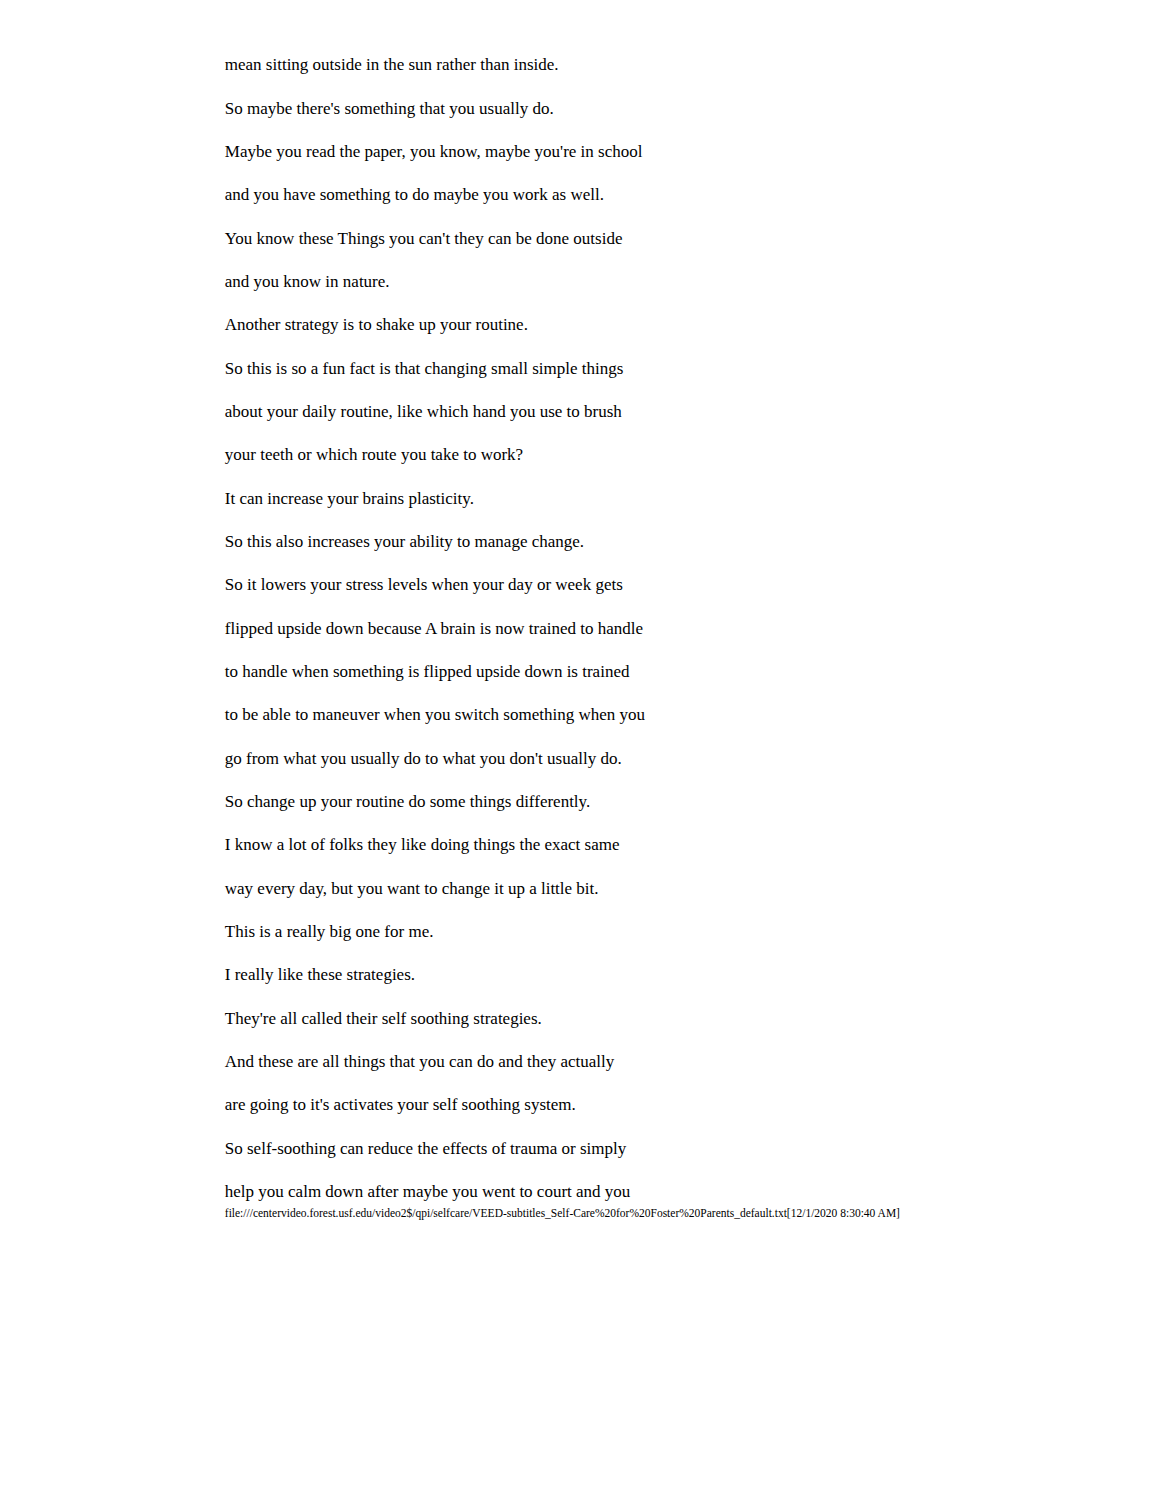mean sitting outside in the sun rather than inside.
So maybe there's something that you usually do.
Maybe you read the paper, you know, maybe you're in school
and you have something to do maybe you work as well.
You know these Things you can't they can be done outside
and you know in nature.
Another strategy is to shake up your routine.
So this is so a fun fact is that changing small simple things
about your daily routine, like which hand you use to brush
your teeth or which route you take to work?
It can increase your brains plasticity.
So this also increases your ability to manage change.
So it lowers your stress levels when your day or week gets
flipped upside down because A brain is now trained to handle
to handle when something is flipped upside down is trained
to be able to maneuver when you switch something when you
go from what you usually do to what you don't usually do.
So change up your routine do some things differently.
I know a lot of folks they like doing things the exact same
way every day, but you want to change it up a little bit.
This is a really big one for me.
I really like these strategies.
They're all called their self soothing strategies.
And these are all things that you can do and they actually
are going to it's activates your self soothing system.
So self-soothing can reduce the effects of trauma or simply
help you calm down after maybe you went to court and you
file:///centervideo.forest.usf.edu/video2$/qpi/selfcare/VEED-subtitles_Self-Care%20for%20Foster%20Parents_default.txt[12/1/2020 8:30:40 AM]